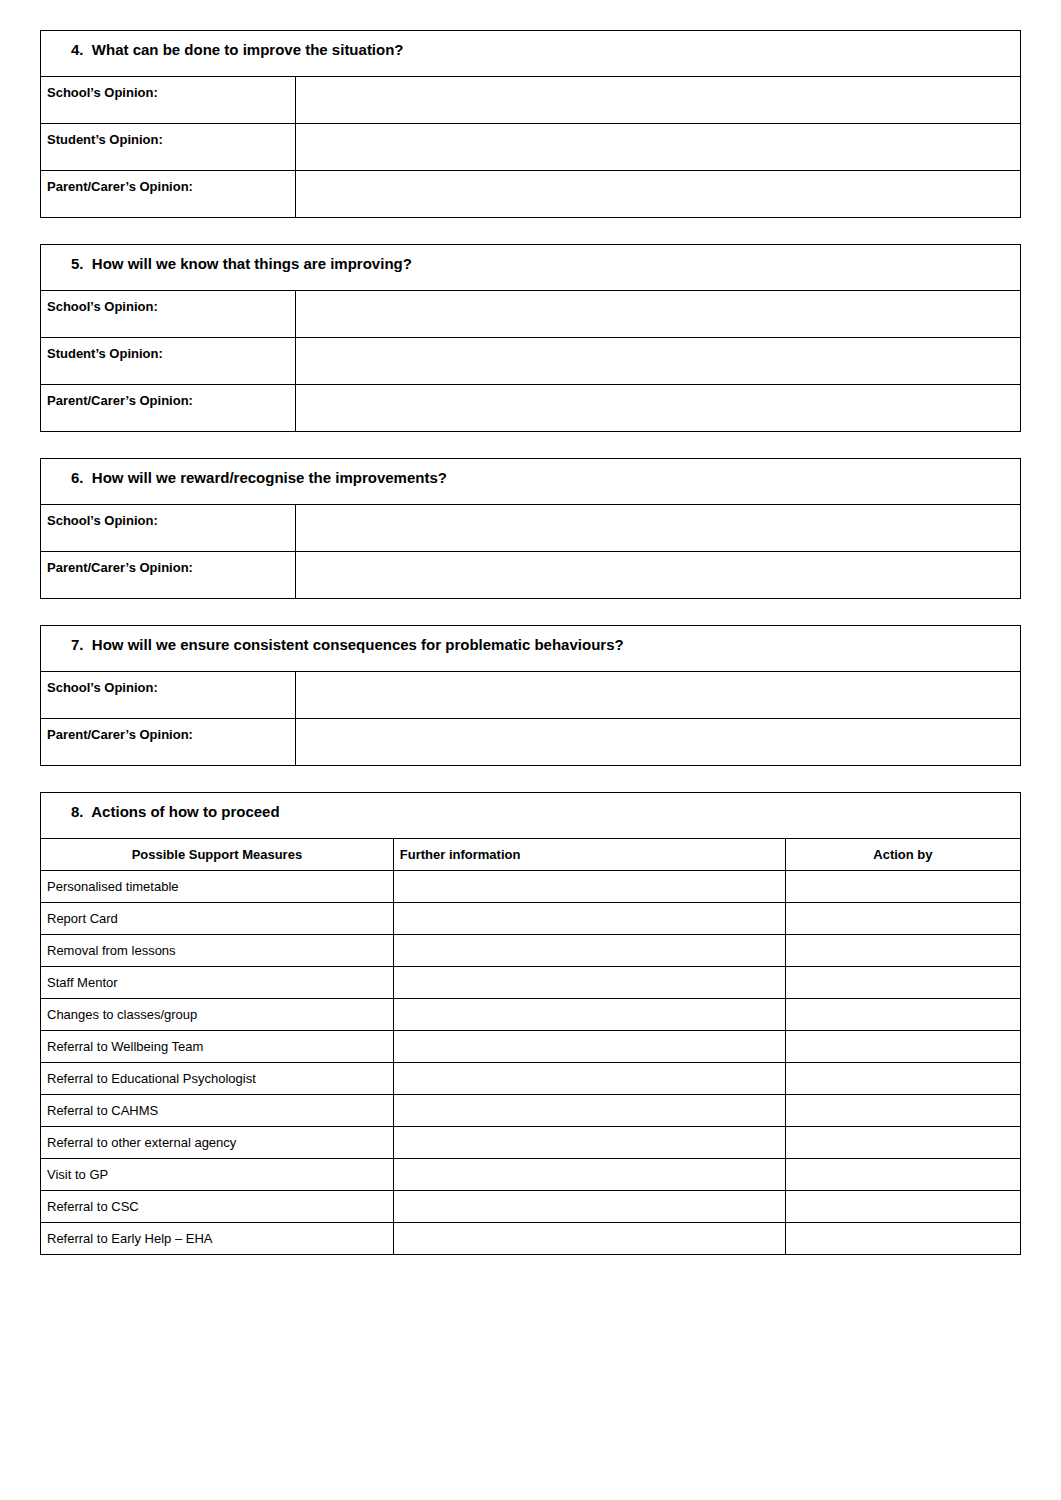| 4. What can be done to improve the situation? |
| School’s Opinion: | |
| Student’s Opinion: | |
| Parent/Carer’s Opinion: | |
| 5. How will we know that things are improving? |
| School’s Opinion: | |
| Student’s Opinion: | |
| Parent/Carer’s Opinion: | |
| 6. How will we reward/recognise the improvements? |
| School’s Opinion: | |
| Parent/Carer’s Opinion: | |
| 7. How will we ensure consistent consequences for problematic behaviours? |
| School’s Opinion: | |
| Parent/Carer’s Opinion: | |
| 8. Actions of how to proceed |
| Possible Support Measures | Further information | Action by |
| Personalised timetable | | |
| Report Card | | |
| Removal from lessons | | |
| Staff Mentor | | |
| Changes to classes/group | | |
| Referral to Wellbeing Team | | |
| Referral to Educational Psychologist | | |
| Referral to CAHMS | | |
| Referral to other external agency | | |
| Visit to GP | | |
| Referral to CSC | | |
| Referral to Early Help – EHA | | |